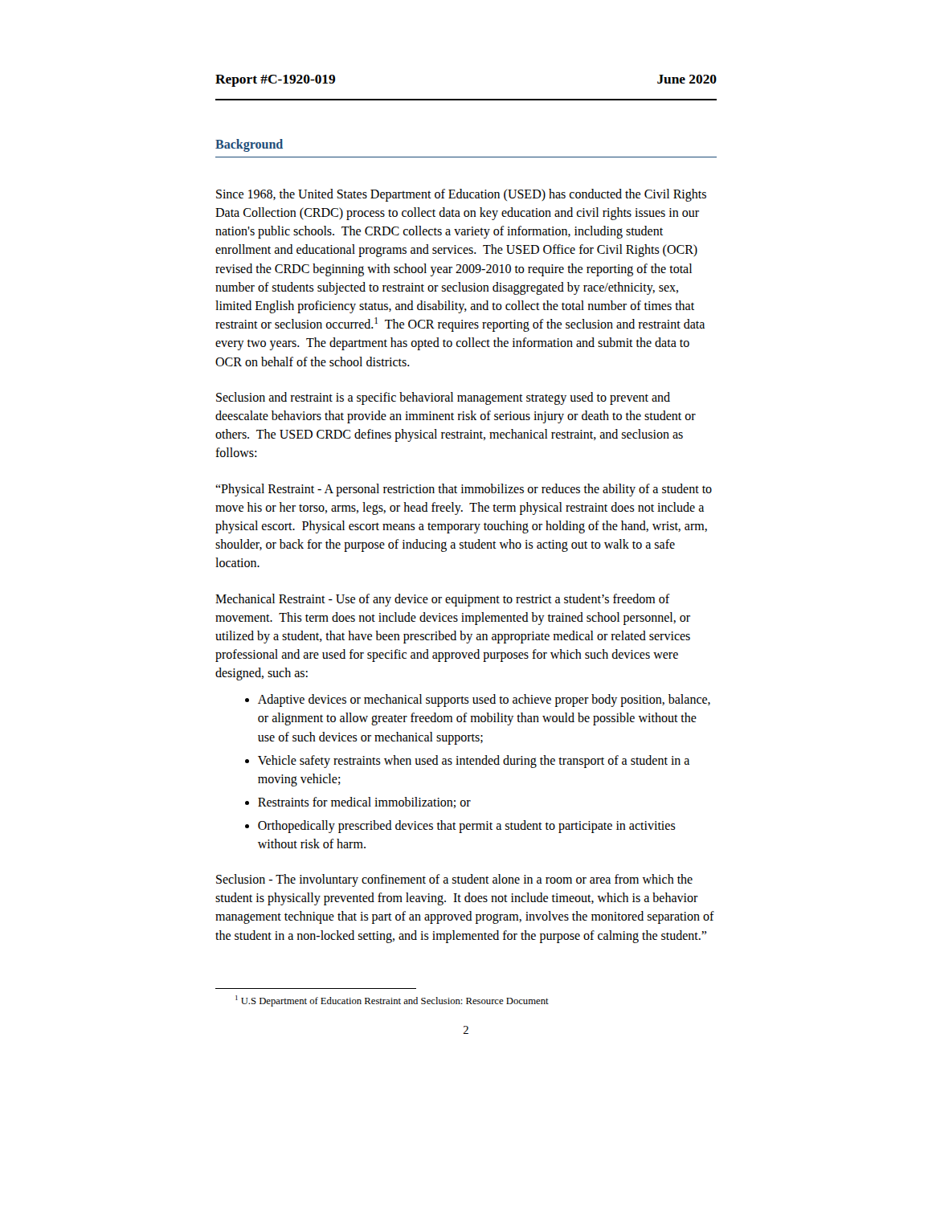Report #C-1920-019 June 2020
Background
Since 1968, the United States Department of Education (USED) has conducted the Civil Rights Data Collection (CRDC) process to collect data on key education and civil rights issues in our nation's public schools. The CRDC collects a variety of information, including student enrollment and educational programs and services. The USED Office for Civil Rights (OCR) revised the CRDC beginning with school year 2009-2010 to require the reporting of the total number of students subjected to restraint or seclusion disaggregated by race/ethnicity, sex, limited English proficiency status, and disability, and to collect the total number of times that restraint or seclusion occurred.1 The OCR requires reporting of the seclusion and restraint data every two years. The department has opted to collect the information and submit the data to OCR on behalf of the school districts.
Seclusion and restraint is a specific behavioral management strategy used to prevent and deescalate behaviors that provide an imminent risk of serious injury or death to the student or others. The USED CRDC defines physical restraint, mechanical restraint, and seclusion as follows:
“Physical Restraint - A personal restriction that immobilizes or reduces the ability of a student to move his or her torso, arms, legs, or head freely. The term physical restraint does not include a physical escort. Physical escort means a temporary touching or holding of the hand, wrist, arm, shoulder, or back for the purpose of inducing a student who is acting out to walk to a safe location.
Mechanical Restraint - Use of any device or equipment to restrict a student’s freedom of movement. This term does not include devices implemented by trained school personnel, or utilized by a student, that have been prescribed by an appropriate medical or related services professional and are used for specific and approved purposes for which such devices were designed, such as:
Adaptive devices or mechanical supports used to achieve proper body position, balance, or alignment to allow greater freedom of mobility than would be possible without the use of such devices or mechanical supports;
Vehicle safety restraints when used as intended during the transport of a student in a moving vehicle;
Restraints for medical immobilization; or
Orthopedically prescribed devices that permit a student to participate in activities without risk of harm.
Seclusion - The involuntary confinement of a student alone in a room or area from which the student is physically prevented from leaving. It does not include timeout, which is a behavior management technique that is part of an approved program, involves the monitored separation of the student in a non-locked setting, and is implemented for the purpose of calming the student.”
1 U.S Department of Education Restraint and Seclusion: Resource Document
2